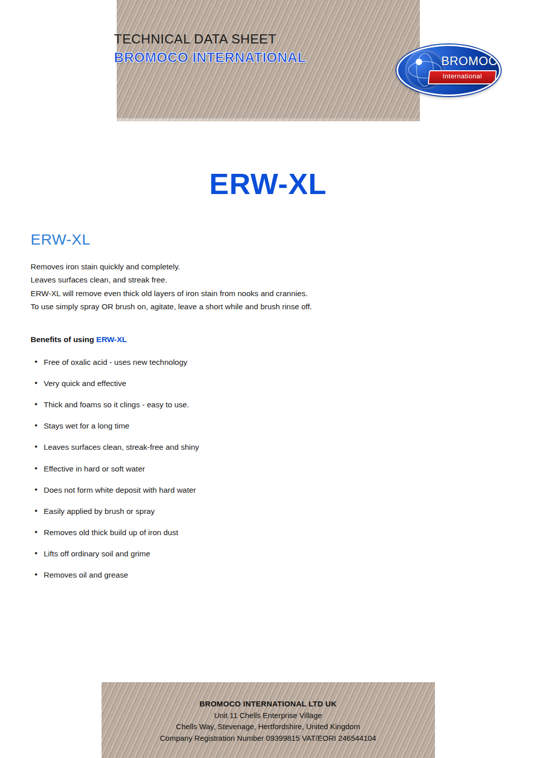TECHNICAL DATA SHEET
BROMOCO INTERNATIONAL
BROMOCO
International
ERW-XL
ERW-XL
Removes iron stain quickly and completely.
Leaves surfaces clean, and streak free.
ERW-XL will remove even thick old layers of iron stain from nooks and crannies.
To use simply spray OR brush on, agitate, leave a short while and brush rinse off.
Benefits of using ERW-XL
Free of oxalic acid - uses new technology
Very quick and effective
Thick and foams so it clings - easy to use.
Stays wet for a long time
Leaves surfaces clean, streak-free and shiny
Effective in hard or soft water
Does not form white deposit with hard water
Easily applied by brush or spray
Removes old thick build up of iron dust
Lifts off ordinary soil and grime
Removes oil and grease
BROMOCO INTERNATIONAL LTD UK
Unit 11 Chells Enterprise Village
Chells Way, Stevenage, Hertfordshire, United Kingdom
Company Registration Number 09399815 VAT/EORI 246544104